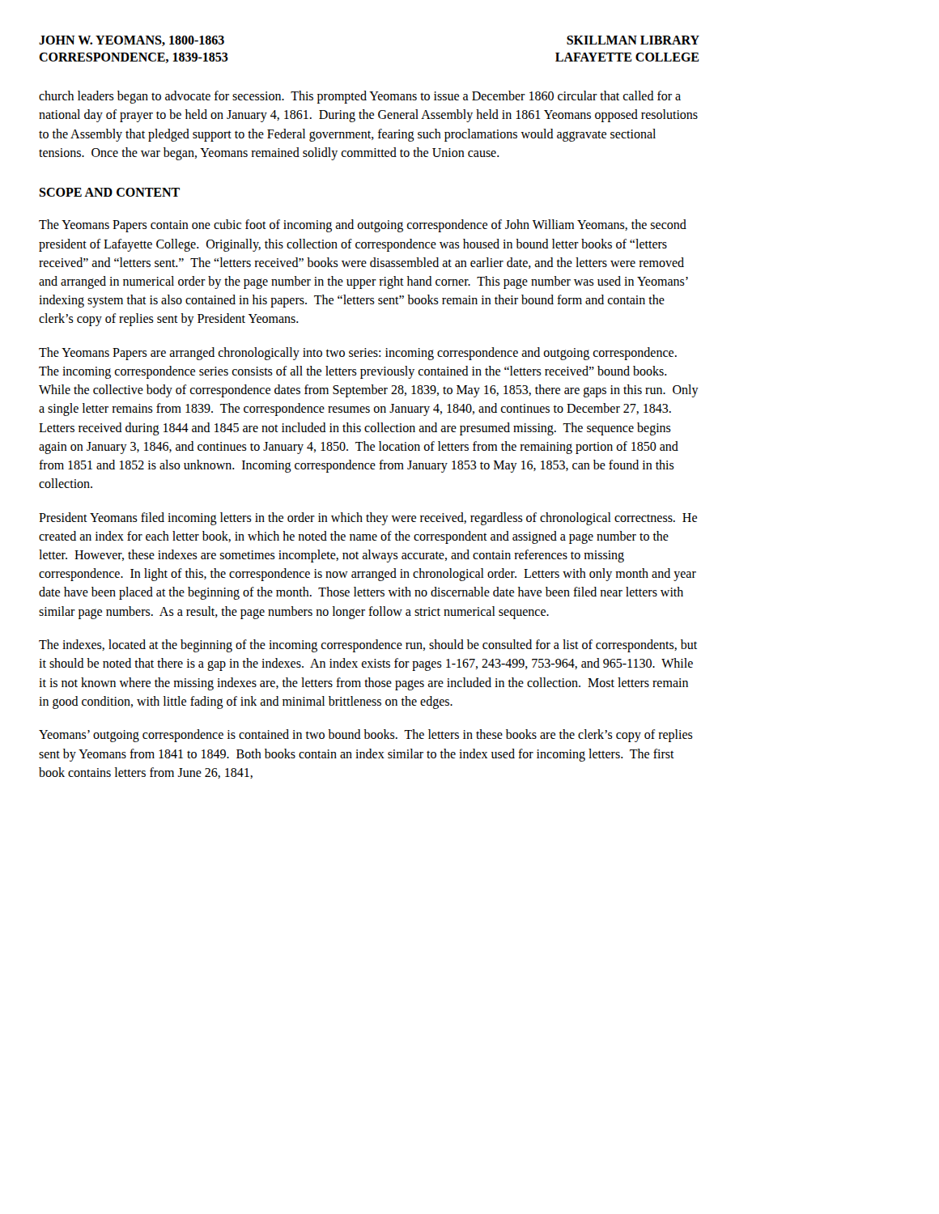| JOHN W. YEOMANS, 1800-1863 | SKILLMAN LIBRARY |
| CORRESPONDENCE, 1839-1853 | LAFAYETTE COLLEGE |
church leaders began to advocate for secession. This prompted Yeomans to issue a December 1860 circular that called for a national day of prayer to be held on January 4, 1861. During the General Assembly held in 1861 Yeomans opposed resolutions to the Assembly that pledged support to the Federal government, fearing such proclamations would aggravate sectional tensions. Once the war began, Yeomans remained solidly committed to the Union cause.
SCOPE AND CONTENT
The Yeomans Papers contain one cubic foot of incoming and outgoing correspondence of John William Yeomans, the second president of Lafayette College. Originally, this collection of correspondence was housed in bound letter books of “letters received” and “letters sent.” The “letters received” books were disassembled at an earlier date, and the letters were removed and arranged in numerical order by the page number in the upper right hand corner. This page number was used in Yeomans’ indexing system that is also contained in his papers. The “letters sent” books remain in their bound form and contain the clerk’s copy of replies sent by President Yeomans.
The Yeomans Papers are arranged chronologically into two series: incoming correspondence and outgoing correspondence. The incoming correspondence series consists of all the letters previously contained in the “letters received” bound books. While the collective body of correspondence dates from September 28, 1839, to May 16, 1853, there are gaps in this run. Only a single letter remains from 1839. The correspondence resumes on January 4, 1840, and continues to December 27, 1843. Letters received during 1844 and 1845 are not included in this collection and are presumed missing. The sequence begins again on January 3, 1846, and continues to January 4, 1850. The location of letters from the remaining portion of 1850 and from 1851 and 1852 is also unknown. Incoming correspondence from January 1853 to May 16, 1853, can be found in this collection.
President Yeomans filed incoming letters in the order in which they were received, regardless of chronological correctness. He created an index for each letter book, in which he noted the name of the correspondent and assigned a page number to the letter. However, these indexes are sometimes incomplete, not always accurate, and contain references to missing correspondence. In light of this, the correspondence is now arranged in chronological order. Letters with only month and year date have been placed at the beginning of the month. Those letters with no discernable date have been filed near letters with similar page numbers. As a result, the page numbers no longer follow a strict numerical sequence.
The indexes, located at the beginning of the incoming correspondence run, should be consulted for a list of correspondents, but it should be noted that there is a gap in the indexes. An index exists for pages 1-167, 243-499, 753-964, and 965-1130. While it is not known where the missing indexes are, the letters from those pages are included in the collection. Most letters remain in good condition, with little fading of ink and minimal brittleness on the edges.
Yeomans’ outgoing correspondence is contained in two bound books. The letters in these books are the clerk’s copy of replies sent by Yeomans from 1841 to 1849. Both books contain an index similar to the index used for incoming letters. The first book contains letters from June 26, 1841,